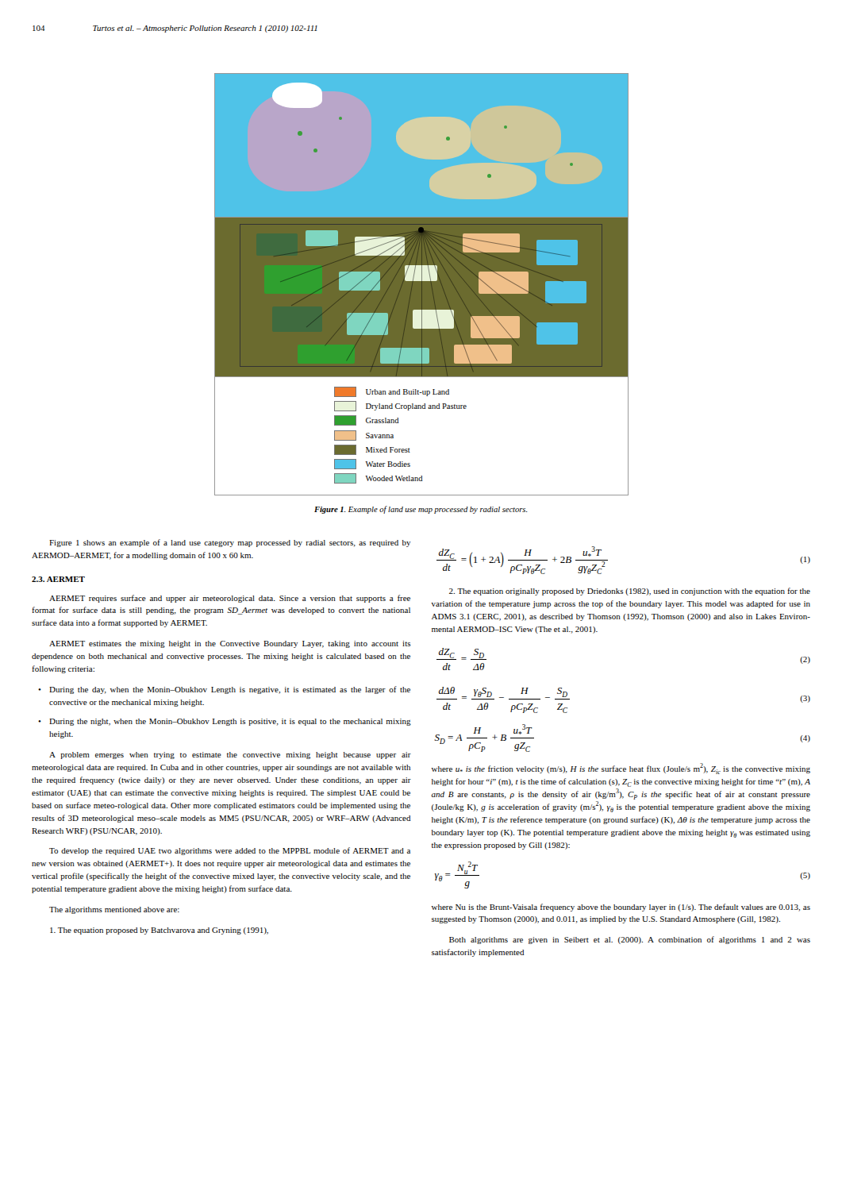104 Turtos et al. – Atmospheric Pollution Research 1 (2010) 102-111
Urban and Built-up Land
Dryland Cropland and Pasture
Grassland
Savanna
Mixed Forest
Water Bodies
Wooded Wetland
Figure 1. Example of land use map processed by radial sectors.
Figure 1 shows an example of a land use category map processed by radial sectors, as required by AERMOD–AERMET, for a modelling domain of 100 x 60 km.
2.3. AERMET
AERMET requires surface and upper air meteorological data. Since a version that supports a free format for surface data is still pending, the program SD_Aermet was developed to convert the national surface data into a format supported by AERMET.
AERMET estimates the mixing height in the Convective Boundary Layer, taking into account its dependence on both mechanical and convective processes. The mixing height is calculated based on the following criteria:
During the day, when the Monin–Obukhov Length is negative, it is estimated as the larger of the convective or the mechanical mixing height.
During the night, when the Monin–Obukhov Length is positive, it is equal to the mechanical mixing height.
A problem emerges when trying to estimate the convective mixing height because upper air meteorological data are required. In Cuba and in other countries, upper air soundings are not available with the required frequency (twice daily) or they are never observed. Under these conditions, an upper air estimator (UAE) that can estimate the convective mixing heights is required. The simplest UAE could be based on surface meteo-rological data. Other more complicated estimators could be implemented using the results of 3D meteorological meso–scale models as MM5 (PSU/NCAR, 2005) or WRF–ARW (Advanced Research WRF) (PSU/NCAR, 2010).
To develop the required UAE two algorithms were added to the MPPBL module of AERMET and a new version was obtained (AERMET+). It does not require upper air meteorological data and estimates the vertical profile (specifically the height of the convective mixed layer, the convective velocity scale, and the potential temperature gradient above the mixing height) from surface data.
The algorithms mentioned above are:
1. The equation proposed by Batchvarova and Gryning (1991),
dZC dt = (1 + 2A) HρCPγθZC + 2B u*3T gγθZC2
(1)
2. The equation originally proposed by Driedonks (1982), used in conjunction with the equation for the variation of the temperature jump across the top of the boundary layer. This model was adapted for use in ADMS 3.1 (CERC, 2001), as described by Thomson (1992), Thomson (2000) and also in Lakes Environ-mental AERMOD–ISC View (The et al., 2001).
dZC dt = SD Δθ
(2)
dΔθ dt = γθSD Δθ − HρCPZC − SD ZC
(3)
SD = A HρCP + B u*3T gZC
(4)
where u* is the friction velocity (m/s), H is the surface heat flux (Joule/s m2), Zic is the convective mixing height for hour “i” (m), t is the time of calculation (s), ZC is the convective mixing height for time “t” (m), A and B are constants, ρ is the density of air (kg/m3), CP is the specific heat of air at constant pressure (Joule/kg K), g is acceleration of gravity (m/s2), γθ is the potential temperature gradient above the mixing height (K/m), T is the reference temperature (on ground surface) (K), Δθ is the temperature jump across the boundary layer top (K). The potential temperature gradient above the mixing height γθ was estimated using the expression proposed by Gill (1982):
γθ = Nu2T g
(5)
where Nu is the Brunt-Vaisala frequency above the boundary layer in (1/s). The default values are 0.013, as suggested by Thomson (2000), and 0.011, as implied by the U.S. Standard Atmosphere (Gill, 1982).
Both algorithms are given in Seibert et al. (2000). A combination of algorithms 1 and 2 was satisfactorily implemented